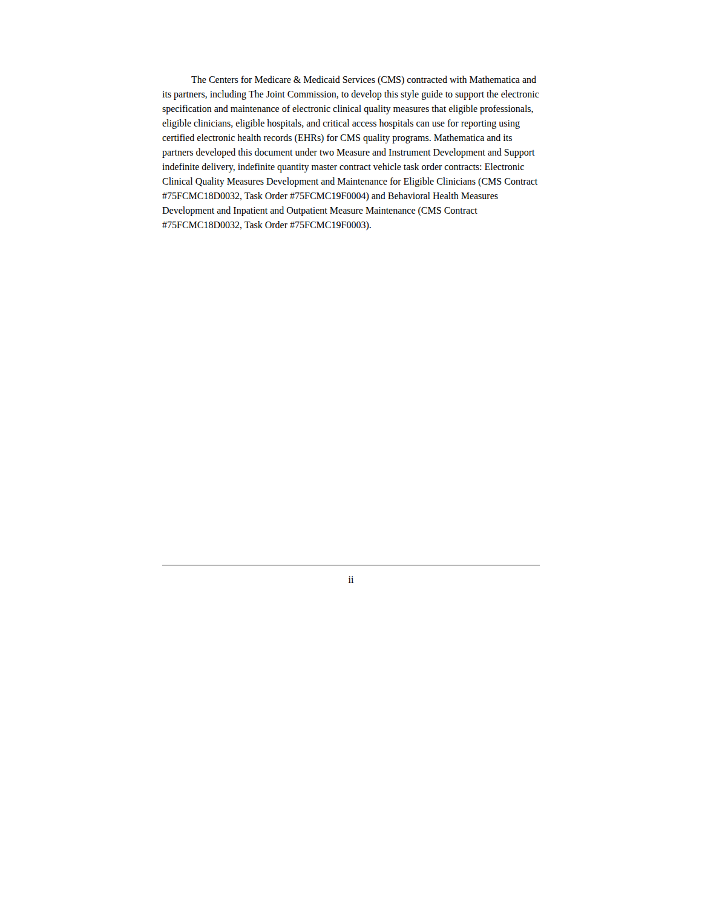The Centers for Medicare & Medicaid Services (CMS) contracted with Mathematica and its partners, including The Joint Commission, to develop this style guide to support the electronic specification and maintenance of electronic clinical quality measures that eligible professionals, eligible clinicians, eligible hospitals, and critical access hospitals can use for reporting using certified electronic health records (EHRs) for CMS quality programs. Mathematica and its partners developed this document under two Measure and Instrument Development and Support indefinite delivery, indefinite quantity master contract vehicle task order contracts: Electronic Clinical Quality Measures Development and Maintenance for Eligible Clinicians (CMS Contract #75FCMC18D0032, Task Order #75FCMC19F0004) and Behavioral Health Measures Development and Inpatient and Outpatient Measure Maintenance (CMS Contract #75FCMC18D0032, Task Order #75FCMC19F0003).
ii